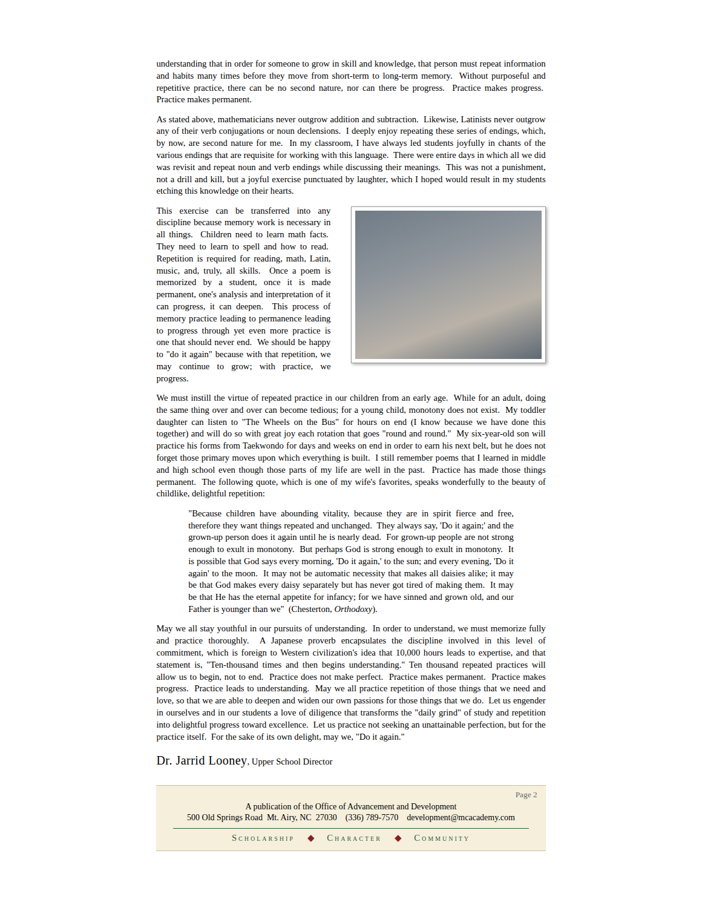understanding that in order for someone to grow in skill and knowledge, that person must repeat information and habits many times before they move from short-term to long-term memory. Without purposeful and repetitive practice, there can be no second nature, nor can there be progress. Practice makes progress. Practice makes permanent.
As stated above, mathematicians never outgrow addition and subtraction. Likewise, Latinists never outgrow any of their verb conjugations or noun declensions. I deeply enjoy repeating these series of endings, which, by now, are second nature for me. In my classroom, I have always led students joyfully in chants of the various endings that are requisite for working with this language. There were entire days in which all we did was revisit and repeat noun and verb endings while discussing their meanings. This was not a punishment, not a drill and kill, but a joyful exercise punctuated by laughter, which I hoped would result in my students etching this knowledge on their hearts.
This exercise can be transferred into any discipline because memory work is necessary in all things. Children need to learn math facts. They need to learn to spell and how to read. Repetition is required for reading, math, Latin, music, and, truly, all skills. Once a poem is memorized by a student, once it is made permanent, one's analysis and interpretation of it can progress, it can deepen. This process of memory practice leading to permanence leading to progress through yet even more practice is one that should never end. We should be happy to "do it again" because with that repetition, we may continue to grow; with practice, we progress.
We must instill the virtue of repeated practice in our children from an early age. While for an adult, doing the same thing over and over can become tedious; for a young child, monotony does not exist. My toddler daughter can listen to "The Wheels on the Bus" for hours on end (I know because we have done this together) and will do so with great joy each rotation that goes "round and round." My six-year-old son will practice his forms from Taekwondo for days and weeks on end in order to earn his next belt, but he does not forget those primary moves upon which everything is built. I still remember poems that I learned in middle and high school even though those parts of my life are well in the past. Practice has made those things permanent. The following quote, which is one of my wife's favorites, speaks wonderfully to the beauty of childlike, delightful repetition:
"Because children have abounding vitality, because they are in spirit fierce and free, therefore they want things repeated and unchanged. They always say, 'Do it again;' and the grown-up person does it again until he is nearly dead. For grown-up people are not strong enough to exult in monotony. But perhaps God is strong enough to exult in monotony. It is possible that God says every morning, 'Do it again,' to the sun; and every evening, 'Do it again' to the moon. It may not be automatic necessity that makes all daisies alike; it may be that God makes every daisy separately but has never got tired of making them. It may be that He has the eternal appetite for infancy; for we have sinned and grown old, and our Father is younger than we" (Chesterton, Orthodoxy).
May we all stay youthful in our pursuits of understanding. In order to understand, we must memorize fully and practice thoroughly. A Japanese proverb encapsulates the discipline involved in this level of commitment, which is foreign to Western civilization's idea that 10,000 hours leads to expertise, and that statement is, "Ten-thousand times and then begins understanding." Ten thousand repeated practices will allow us to begin, not to end. Practice does not make perfect. Practice makes permanent. Practice makes progress. Practice leads to understanding. May we all practice repetition of those things that we need and love, so that we are able to deepen and widen our own passions for those things that we do. Let us engender in ourselves and in our students a love of diligence that transforms the "daily grind" of study and repetition into delightful progress toward excellence. Let us practice not seeking an unattainable perfection, but for the practice itself. For the sake of its own delight, may we, "Do it again."
Dr. Jarrid Looney, Upper School Director
Page 2
A publication of the Office of Advancement and Development
500 Old Springs Road Mt. Airy, NC 27030 (336) 789-7570 development@mcacademy.com
Scholarship ◆ Character ◆ Community